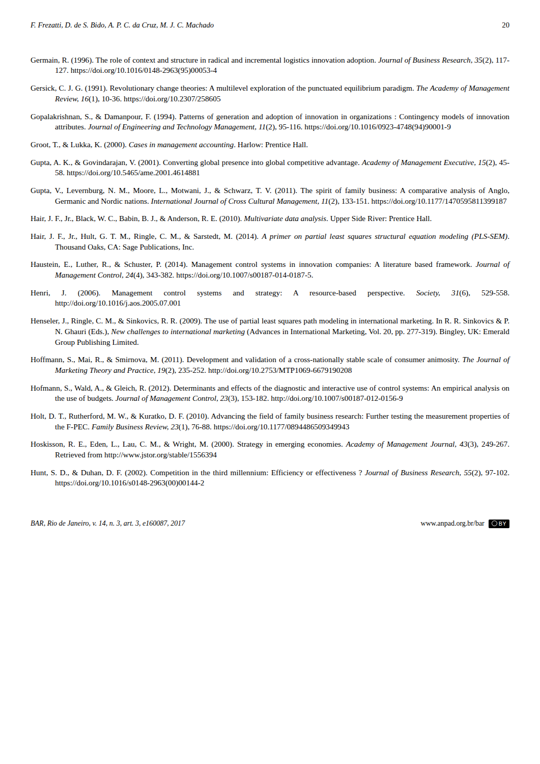F. Frezatti, D. de S. Bido, A. P. C. da Cruz, M. J. C. Machado 20
Germain, R. (1996). The role of context and structure in radical and incremental logistics innovation adoption. Journal of Business Research, 35(2), 117-127. https://doi.org/10.1016/0148-2963(95)00053-4
Gersick, C. J. G. (1991). Revolutionary change theories: A multilevel exploration of the punctuated equilibrium paradigm. The Academy of Management Review, 16(1), 10-36. https://doi.org/10.2307/258605
Gopalakrishnan, S., & Damanpour, F. (1994). Patterns of generation and adoption of innovation in organizations : Contingency models of innovation attributes. Journal of Engineering and Technology Management, 11(2), 95-116. https://doi.org/10.1016/0923-4748(94)90001-9
Groot, T., & Lukka, K. (2000). Cases in management accounting. Harlow: Prentice Hall.
Gupta, A. K., & Govindarajan, V. (2001). Converting global presence into global competitive advantage. Academy of Management Executive, 15(2), 45-58. https://doi.org/10.5465/ame.2001.4614881
Gupta, V., Levernburg, N. M., Moore, L., Motwani, J., & Schwarz, T. V. (2011). The spirit of family business: A comparative analysis of Anglo, Germanic and Nordic nations. International Journal of Cross Cultural Management, 11(2), 133-151. https://doi.org/10.1177/1470595811399187
Hair, J. F., Jr., Black, W. C., Babin, B. J., & Anderson, R. E. (2010). Multivariate data analysis. Upper Side River: Prentice Hall.
Hair, J. F., Jr., Hult, G. T. M., Ringle, C. M., & Sarstedt, M. (2014). A primer on partial least squares structural equation modeling (PLS-SEM). Thousand Oaks, CA: Sage Publications, Inc.
Haustein, E., Luther, R., & Schuster, P. (2014). Management control systems in innovation companies: A literature based framework. Journal of Management Control, 24(4), 343-382. https://doi.org/10.1007/s00187-014-0187-5.
Henri, J. (2006). Management control systems and strategy: A resource-based perspective. Society, 31(6), 529-558. http://doi.org/10.1016/j.aos.2005.07.001
Henseler, J., Ringle, C. M., & Sinkovics, R. R. (2009). The use of partial least squares path modeling in international marketing. In R. R. Sinkovics & P. N. Ghauri (Eds.), New challenges to international marketing (Advances in International Marketing, Vol. 20, pp. 277-319). Bingley, UK: Emerald Group Publishing Limited.
Hoffmann, S., Mai, R., & Smirnova, M. (2011). Development and validation of a cross-nationally stable scale of consumer animosity. The Journal of Marketing Theory and Practice, 19(2), 235-252. http://doi.org/10.2753/MTP1069-6679190208
Hofmann, S., Wald, A., & Gleich, R. (2012). Determinants and effects of the diagnostic and interactive use of control systems: An empirical analysis on the use of budgets. Journal of Management Control, 23(3), 153-182. http://doi.org/10.1007/s00187-012-0156-9
Holt, D. T., Rutherford, M. W., & Kuratko, D. F. (2010). Advancing the field of family business research: Further testing the measurement properties of the F-PEC. Family Business Review, 23(1), 76-88. https://doi.org/10.1177/0894486509349943
Hoskisson, R. E., Eden, L., Lau, C. M., & Wright, M. (2000). Strategy in emerging economies. Academy of Management Journal, 43(3), 249-267. Retrieved from http://www.jstor.org/stable/1556394
Hunt, S. D., & Duhan, D. F. (2002). Competition in the third millennium: Efficiency or effectiveness ? Journal of Business Research, 55(2), 97-102. https://doi.org/10.1016/s0148-2963(00)00144-2
BAR, Rio de Janeiro, v. 14, n. 3, art. 3, e160087, 2017 www.anpad.org.br/bar BY